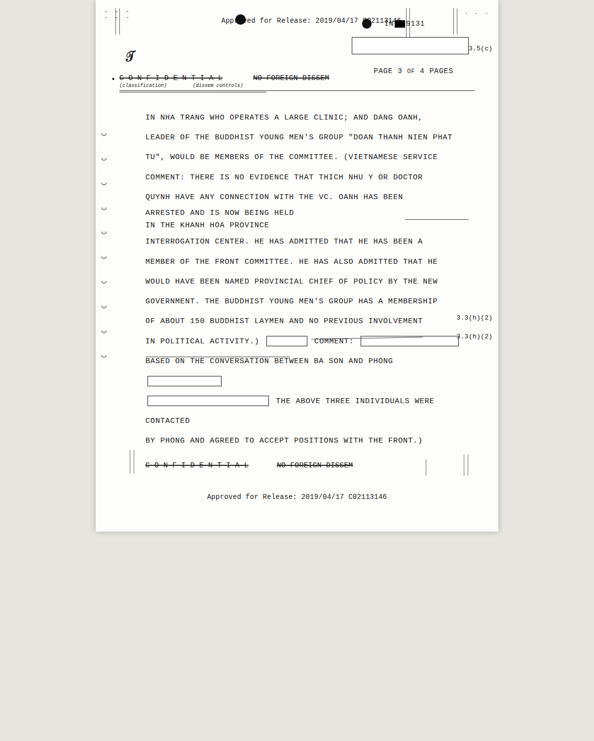- - -
- - -
· · ·
Approved for Release: 2019/04/17 C02113146
IN 9131
3.5(c)
𝒯
PAGE 3 OF 4 PAGES
• C-O-N-F-I-D-E-N-T-I-A-L NO FOREIGN DISSEM
(classification) (dissem controls)
◡ ◡ ◡ ◡ ◡ ◡ ◡ ◡ ◡ ◡
IN NHA TRANG WHO OPERATES A LARGE CLINIC; AND DANG OANH,
LEADER OF THE BUDDHIST YOUNG MEN'S GROUP "DOAN THANH NIEN PHAT
TU", WOULD BE MEMBERS OF THE COMMITTEE. (VIETNAMESE SERVICE
COMMENT: THERE IS NO EVIDENCE THAT THICH NHU Y OR DOCTOR
QUYNH HAVE ANY CONNECTION WITH THE VC. OANH HAS BEEN
ARRESTED AND IS NOW BEING HELD
IN THE KHANH HOA PROVINCE
INTERROGATION CENTER. HE HAS ADMITTED THAT HE HAS BEEN A
MEMBER OF THE FRONT COMMITTEE. HE HAS ALSO ADMITTED THAT HE
WOULD HAVE BEEN NAMED PROVINCIAL CHIEF OF POLICY BY THE NEW
GOVERNMENT. THE BUDDHIST YOUNG MEN'S GROUP HAS A MEMBERSHIP
OF ABOUT 150 BUDDHIST LAYMEN AND NO PREVIOUS INVOLVEMENT
IN POLITICAL ACTIVITY.) COMMENT:
BASED ON THE CONVERSATION BETWEEN BA SON AND PHONG
THE ABOVE THREE INDIVIDUALS WERE CONTACTED
BY PHONG AND AGREED TO ACCEPT POSITIONS WITH THE FRONT.)
3.3(h)(2)
3.3(h)(2)
C-O-N-F-I-D-E-N-T-I-A-L NO FOREIGN DISSEM
Approved for Release: 2019/04/17 C02113146